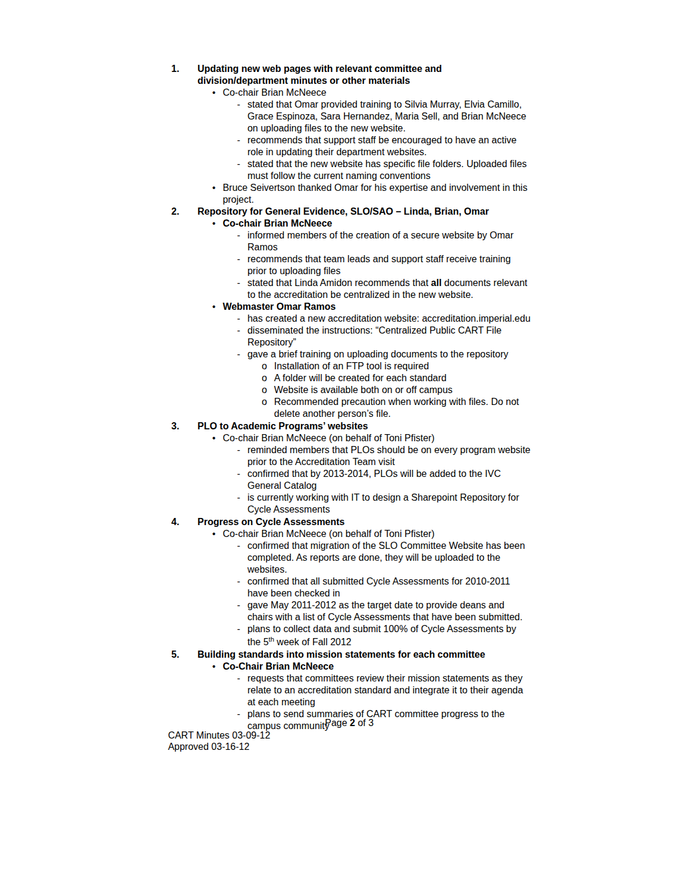1. Updating new web pages with relevant committee and division/department minutes or other materials
•Co-chair Brian McNeece
-stated that Omar provided training to Silvia Murray, Elvia Camillo, Grace Espinoza, Sara Hernandez, Maria Sell, and Brian McNeece on uploading files to the new website.
-recommends that support staff be encouraged to have an active role in updating their department websites.
-stated that the new website has specific file folders. Uploaded files must follow the current naming conventions
•Bruce Seivertson thanked Omar for his expertise and involvement in this project.
2. Repository for General Evidence, SLO/SAO – Linda, Brian, Omar
•Co-chair Brian McNeece
-informed members of the creation of a secure website by Omar Ramos
-recommends that team leads and support staff receive training prior to uploading files
-stated that Linda Amidon recommends that all documents relevant to the accreditation be centralized in the new website.
•Webmaster Omar Ramos
-has created a new accreditation website: accreditation.imperial.edu
-disseminated the instructions: “Centralized Public CART File Repository”
-gave a brief training on uploading documents to the repository
o Installation of an FTP tool is required
o A folder will be created for each standard
o Website is available both on or off campus
o Recommended precaution when working with files. Do not delete another person’s file.
3. PLO to Academic Programs’ websites
•Co-chair Brian McNeece (on behalf of Toni Pfister)
-reminded members that PLOs should be on every program website prior to the Accreditation Team visit
-confirmed that by 2013-2014, PLOs will be added to the IVC General Catalog
-is currently working with IT to design a Sharepoint Repository for Cycle Assessments
4. Progress on Cycle Assessments
•Co-chair Brian McNeece (on behalf of Toni Pfister)
-confirmed that migration of the SLO Committee Website has been completed. As reports are done, they will be uploaded to the websites.
-confirmed that all submitted Cycle Assessments for 2010-2011 have been checked in
-gave May 2011-2012 as the target date to provide deans and chairs with a list of Cycle Assessments that have been submitted.
-plans to collect data and submit 100% of Cycle Assessments by the 5th week of Fall 2012
5. Building standards into mission statements for each committee
•Co-Chair Brian McNeece
-requests that committees review their mission statements as they relate to an accreditation standard and integrate it to their agenda at each meeting
-plans to send summaries of CART committee progress to the campus community
Page 2 of 3
CART Minutes 03-09-12
Approved 03-16-12